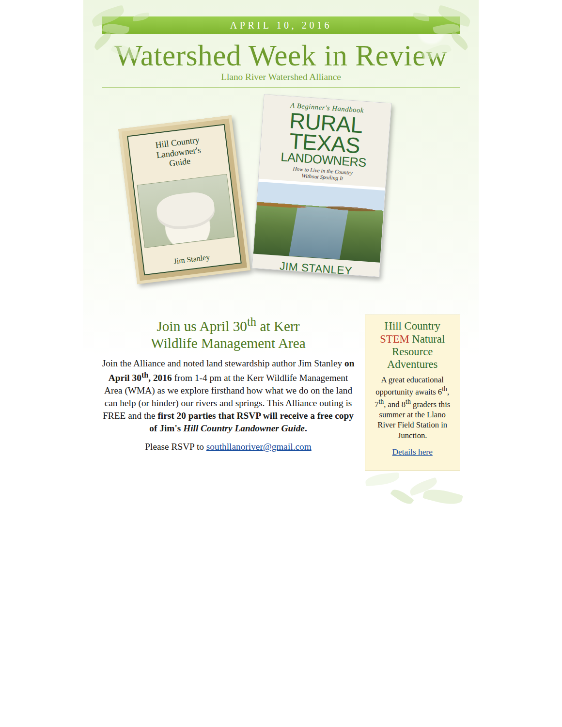April 10, 2016
Watershed Week in Review
Llano River Watershed Alliance
Hill Country
Landowner's
Guide
Jim Stanley
A Beginner's Handbook
RURAL
TEXAS
LANDOWNERS
How to Live in the Country
Without Spoiling It
JIM STANLEY
Join us April 30th at Kerr
Wildlife Management Area
Join the Alliance and noted land stewardship author Jim Stanley on April 30th, 2016 from 1-4 pm at the Kerr Wildlife Management Area (WMA) as we explore firsthand how what we do on the land can help (or hinder) our rivers and springs. This Alliance outing is FREE and the first 20 parties that RSVP will receive a free copy of Jim's Hill Country Landowner Guide.
Please RSVP to southllanoriver@gmail.com
Hill Country STEM Natural Resource Adventures
A great educational opportunity awaits 6th, 7th, and 8th graders this summer at the Llano River Field Station in Junction.
Details here